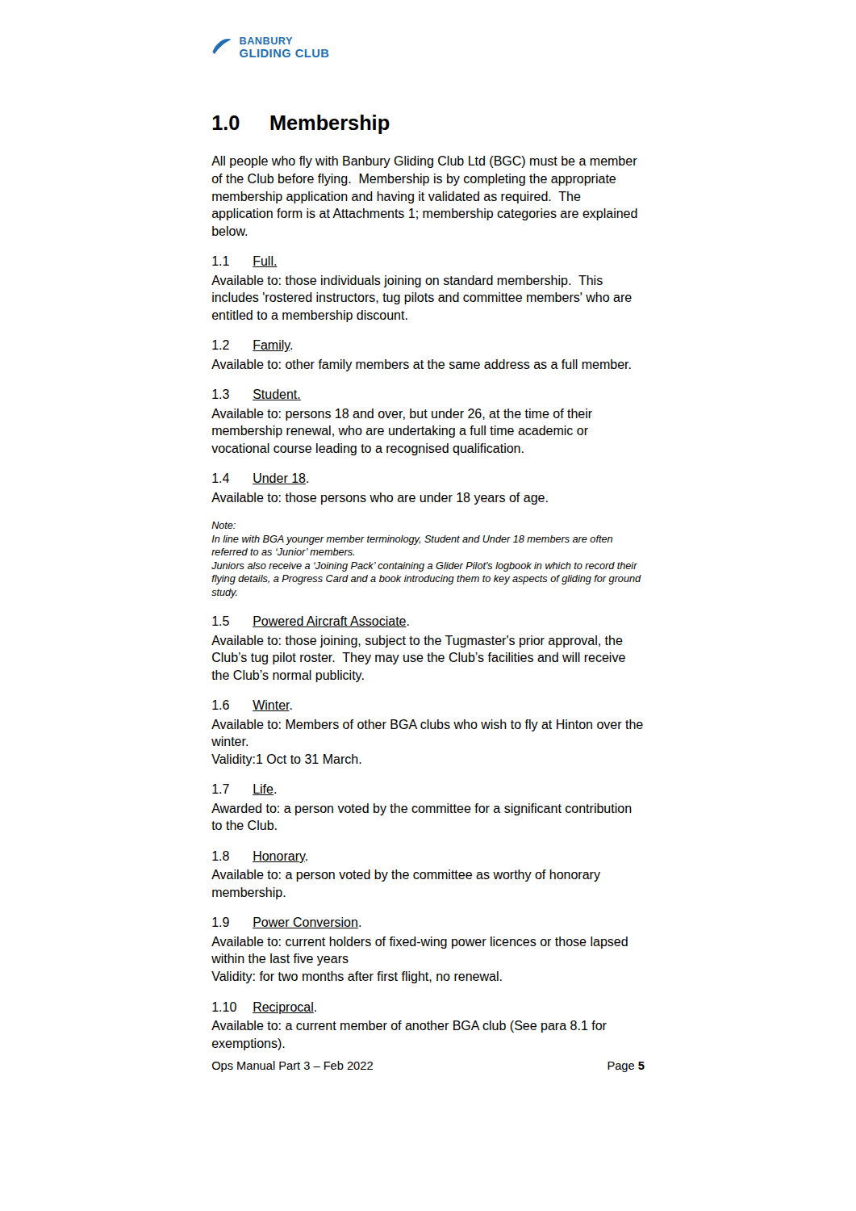BANBURY GLIDING CLUB
1.0 Membership
All people who fly with Banbury Gliding Club Ltd (BGC) must be a member of the Club before flying. Membership is by completing the appropriate membership application and having it validated as required. The application form is at Attachments 1; membership categories are explained below.
1.1 Full.
Available to: those individuals joining on standard membership. This includes 'rostered instructors, tug pilots and committee members' who are entitled to a membership discount.
1.2 Family.
Available to: other family members at the same address as a full member.
1.3 Student.
Available to: persons 18 and over, but under 26, at the time of their membership renewal, who are undertaking a full time academic or vocational course leading to a recognised qualification.
1.4 Under 18.
Available to: those persons who are under 18 years of age.
Note:
In line with BGA younger member terminology, Student and Under 18 members are often referred to as ‘Junior’ members.
Juniors also receive a ‘Joining Pack’ containing a Glider Pilot's logbook in which to record their flying details, a Progress Card and a book introducing them to key aspects of gliding for ground study.
1.5 Powered Aircraft Associate.
Available to: those joining, subject to the Tugmaster's prior approval, the Club’s tug pilot roster. They may use the Club’s facilities and will receive the Club’s normal publicity.
1.6 Winter.
Available to: Members of other BGA clubs who wish to fly at Hinton over the winter.
Validity:1 Oct to 31 March.
1.7 Life.
Awarded to: a person voted by the committee for a significant contribution to the Club.
1.8 Honorary.
Available to: a person voted by the committee as worthy of honorary membership.
1.9 Power Conversion.
Available to: current holders of fixed-wing power licences or those lapsed within the last five years
Validity: for two months after first flight, no renewal.
1.10 Reciprocal.
Available to: a current member of another BGA club (See para 8.1 for exemptions).
Ops Manual Part 3 – Feb 2022 Page 5